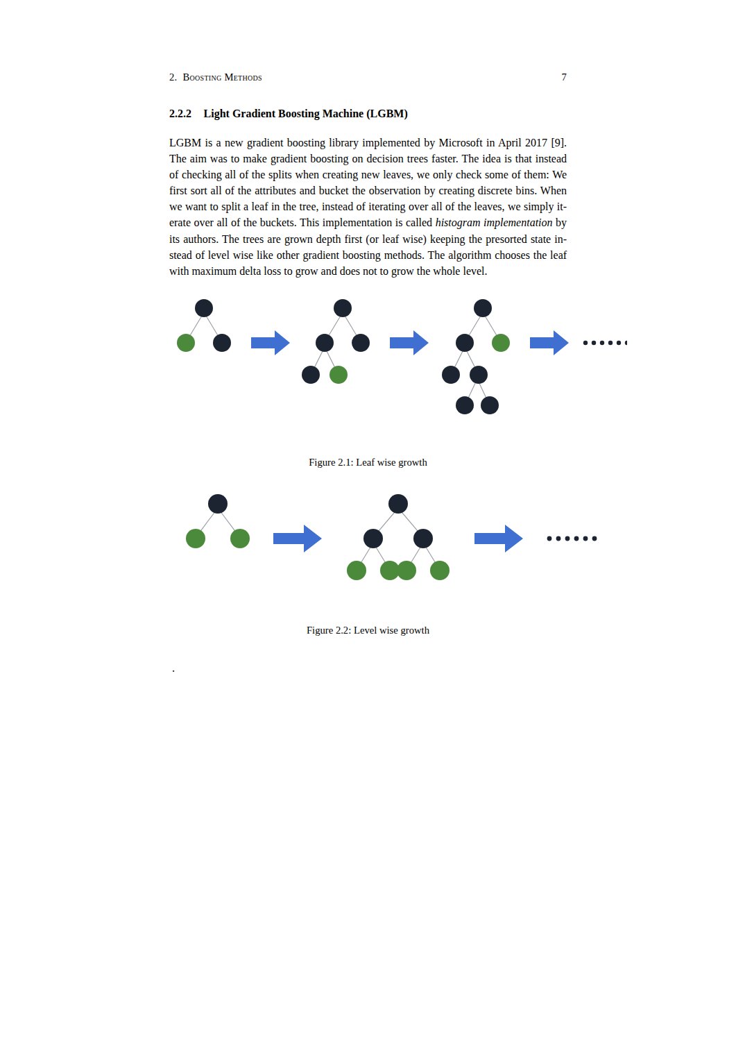2. Boosting Methods 7
2.2.2 Light Gradient Boosting Machine (LGBM)
LGBM is a new gradient boosting library implemented by Microsoft in April 2017 [9]. The aim was to make gradient boosting on decision trees faster. The idea is that instead of checking all of the splits when creating new leaves, we only check some of them: We first sort all of the attributes and bucket the observation by creating discrete bins. When we want to split a leaf in the tree, instead of iterating over all of the leaves, we simply iterate over all of the buckets. This implementation is called histogram implementation by its authors. The trees are grown depth first (or leaf wise) keeping the presorted state instead of level wise like other gradient boosting methods. The algorithm chooses the leaf with maximum delta loss to grow and does not to grow the whole level.
Figure 2.1: Leaf wise growth
Figure 2.2: Level wise growth
.